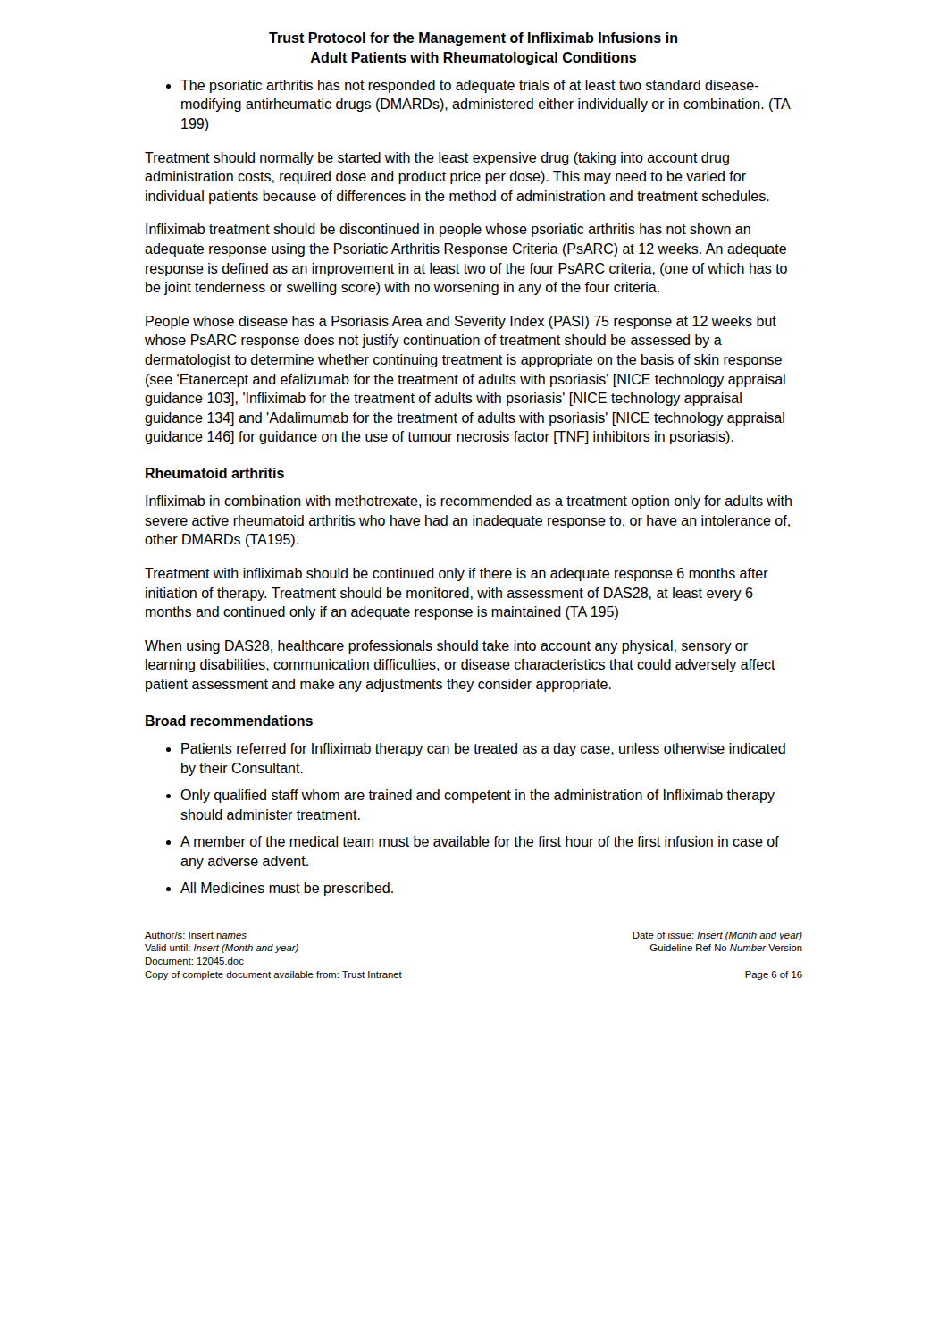Trust Protocol for the Management of Infliximab Infusions in
Adult Patients with Rheumatological Conditions
The psoriatic arthritis has not responded to adequate trials of at least two standard disease-modifying antirheumatic drugs (DMARDs), administered either individually or in combination. (TA 199)
Treatment should normally be started with the least expensive drug (taking into account drug administration costs, required dose and product price per dose). This may need to be varied for individual patients because of differences in the method of administration and treatment schedules.
Infliximab treatment should be discontinued in people whose psoriatic arthritis has not shown an adequate response using the Psoriatic Arthritis Response Criteria (PsARC) at 12 weeks. An adequate response is defined as an improvement in at least two of the four PsARC criteria, (one of which has to be joint tenderness or swelling score) with no worsening in any of the four criteria.
People whose disease has a Psoriasis Area and Severity Index (PASI) 75 response at 12 weeks but whose PsARC response does not justify continuation of treatment should be assessed by a dermatologist to determine whether continuing treatment is appropriate on the basis of skin response (see 'Etanercept and efalizumab for the treatment of adults with psoriasis' [NICE technology appraisal guidance 103], 'Infliximab for the treatment of adults with psoriasis' [NICE technology appraisal guidance 134] and 'Adalimumab for the treatment of adults with psoriasis' [NICE technology appraisal guidance 146] for guidance on the use of tumour necrosis factor [TNF] inhibitors in psoriasis).
Rheumatoid arthritis
Infliximab in combination with methotrexate, is recommended as a treatment option only for adults with severe active rheumatoid arthritis who have had an inadequate response to, or have an intolerance of, other DMARDs (TA195).
Treatment with infliximab should be continued only if there is an adequate response 6 months after initiation of therapy. Treatment should be monitored, with assessment of DAS28, at least every 6 months and continued only if an adequate response is maintained (TA 195)
When using DAS28, healthcare professionals should take into account any physical, sensory or learning disabilities, communication difficulties, or disease characteristics that could adversely affect patient assessment and make any adjustments they consider appropriate.
Broad recommendations
Patients referred for Infliximab therapy can be treated as a day case, unless otherwise indicated by their Consultant.
Only qualified staff whom are trained and competent in the administration of Infliximab therapy should administer treatment.
A member of the medical team must be available for the first hour of the first infusion in case of any adverse advent.
All Medicines must be prescribed.
| Author/s: Insert n ames | Date of issue: Insert (Month and year) |
| Valid until: Insert (Month and year) | Guideline Ref No Number Version |
| Document: 12045.doc | |
| Copy of complete document available from: Trust Intranet | Page 6 of 16 |